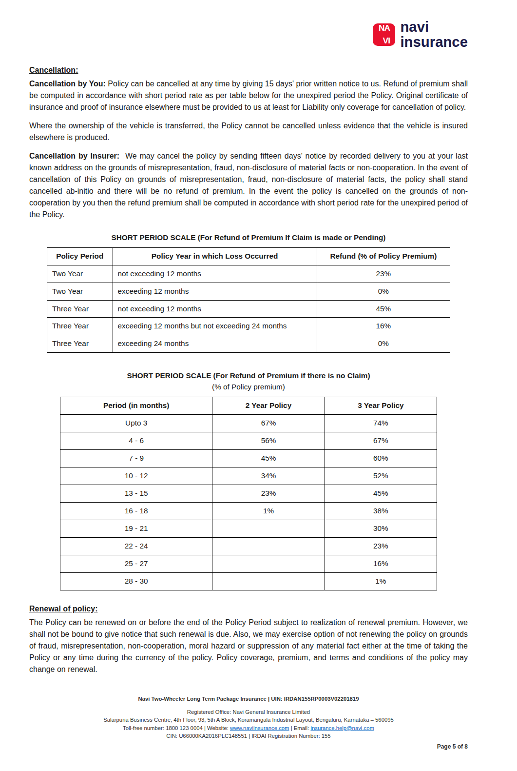NA
VI
navi insurance
Cancellation:
Cancellation by You: Policy can be cancelled at any time by giving 15 days' prior written notice to us. Refund of premium shall be computed in accordance with short period rate as per table below for the unexpired period the Policy. Original certificate of insurance and proof of insurance elsewhere must be provided to us at least for Liability only coverage for cancellation of policy.
Where the ownership of the vehicle is transferred, the Policy cannot be cancelled unless evidence that the vehicle is insured elsewhere is produced.
Cancellation by Insurer: We may cancel the policy by sending fifteen days' notice by recorded delivery to you at your last known address on the grounds of misrepresentation, fraud, non-disclosure of material facts or non-cooperation. In the event of cancellation of this Policy on grounds of misrepresentation, fraud, non-disclosure of material facts, the policy shall stand cancelled ab-initio and there will be no refund of premium. In the event the policy is cancelled on the grounds of non-cooperation by you then the refund premium shall be computed in accordance with short period rate for the unexpired period of the Policy.
SHORT PERIOD SCALE (For Refund of Premium If Claim is made or Pending)
| Policy Period | Policy Year in which Loss Occurred | Refund (% of Policy Premium) |
| --- | --- | --- |
| Two Year | not exceeding 12 months | 23% |
| Two Year | exceeding 12 months | 0% |
| Three Year | not exceeding 12 months | 45% |
| Three Year | exceeding 12 months but not exceeding 24 months | 16% |
| Three Year | exceeding 24 months | 0% |
SHORT PERIOD SCALE (For Refund of Premium if there is no Claim) (% of Policy premium)
| Period (in months) | 2 Year Policy | 3 Year Policy |
| --- | --- | --- |
| Upto 3 | 67% | 74% |
| 4 - 6 | 56% | 67% |
| 7 - 9 | 45% | 60% |
| 10 - 12 | 34% | 52% |
| 13 - 15 | 23% | 45% |
| 16 - 18 | 1% | 38% |
| 19 - 21 | | 30% |
| 22 - 24 | | 23% |
| 25 - 27 | | 16% |
| 28 - 30 | | 1% |
Renewal of policy:
The Policy can be renewed on or before the end of the Policy Period subject to realization of renewal premium. However, we shall not be bound to give notice that such renewal is due. Also, we may exercise option of not renewing the policy on grounds of fraud, misrepresentation, non-cooperation, moral hazard or suppression of any material fact either at the time of taking the Policy or any time during the currency of the policy. Policy coverage, premium, and terms and conditions of the policy may change on renewal.
Navi Two-Wheeler Long Term Package Insurance | UIN: IRDAN155RP0003V02201819
Registered Office: Navi General Insurance Limited
Salarpuria Business Centre, 4th Floor, 93, 5th A Block, Koramangala Industrial Layout, Bengaluru, Karnataka – 560095
Toll-free number: 1800 123 0004 | Website: www.naviinsurance.com | Email: insurance.help@navi.com
CIN: U66000KA2016PLC148551 | IRDAI Registration Number: 155
Page 5 of 8